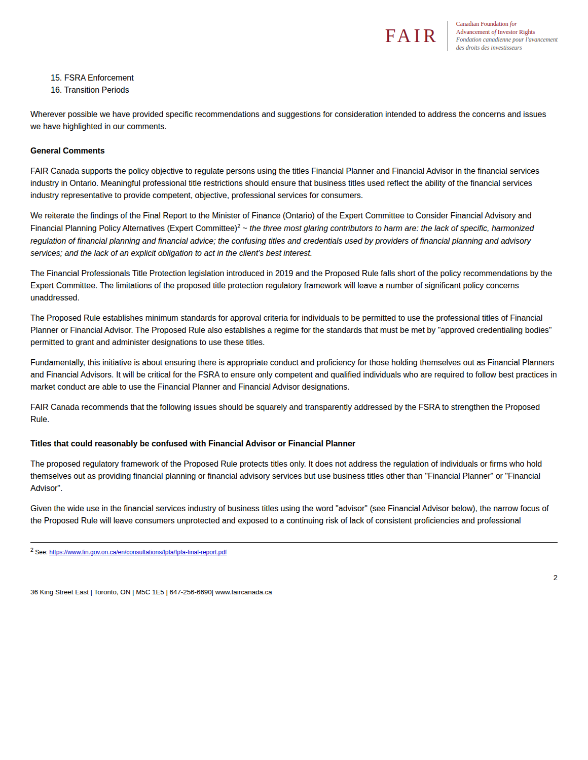FAIR Canadian Foundation for
Advancement of Investor Rights
Fondation canadienne pour l'avancement
des droits des investisseurs
15. FSRA Enforcement
16. Transition Periods
Wherever possible we have provided specific recommendations and suggestions for consideration intended to address the concerns and issues we have highlighted in our comments.
General Comments
FAIR Canada supports the policy objective to regulate persons using the titles Financial Planner and Financial Advisor in the financial services industry in Ontario. Meaningful professional title restrictions should ensure that business titles used reflect the ability of the financial services industry representative to provide competent, objective, professional services for consumers.
We reiterate the findings of the Final Report to the Minister of Finance (Ontario) of the Expert Committee to Consider Financial Advisory and Financial Planning Policy Alternatives (Expert Committee)2 ~ the three most glaring contributors to harm are: the lack of specific, harmonized regulation of financial planning and financial advice; the confusing titles and credentials used by providers of financial planning and advisory services; and the lack of an explicit obligation to act in the client's best interest.
The Financial Professionals Title Protection legislation introduced in 2019 and the Proposed Rule falls short of the policy recommendations by the Expert Committee. The limitations of the proposed title protection regulatory framework will leave a number of significant policy concerns unaddressed.
The Proposed Rule establishes minimum standards for approval criteria for individuals to be permitted to use the professional titles of Financial Planner or Financial Advisor. The Proposed Rule also establishes a regime for the standards that must be met by "approved credentialing bodies" permitted to grant and administer designations to use these titles.
Fundamentally, this initiative is about ensuring there is appropriate conduct and proficiency for those holding themselves out as Financial Planners and Financial Advisors. It will be critical for the FSRA to ensure only competent and qualified individuals who are required to follow best practices in market conduct are able to use the Financial Planner and Financial Advisor designations.
FAIR Canada recommends that the following issues should be squarely and transparently addressed by the FSRA to strengthen the Proposed Rule.
Titles that could reasonably be confused with Financial Advisor or Financial Planner
The proposed regulatory framework of the Proposed Rule protects titles only. It does not address the regulation of individuals or firms who hold themselves out as providing financial planning or financial advisory services but use business titles other than "Financial Planner" or "Financial Advisor".
Given the wide use in the financial services industry of business titles using the word "advisor" (see Financial Advisor below), the narrow focus of the Proposed Rule will leave consumers unprotected and exposed to a continuing risk of lack of consistent proficiencies and professional
2 See: https://www.fin.gov.on.ca/en/consultations/fpfa/fpfa-final-report.pdf
2
36 King Street East | Toronto, ON | M5C 1E5 | 647-256-6690| www.faircanada.ca